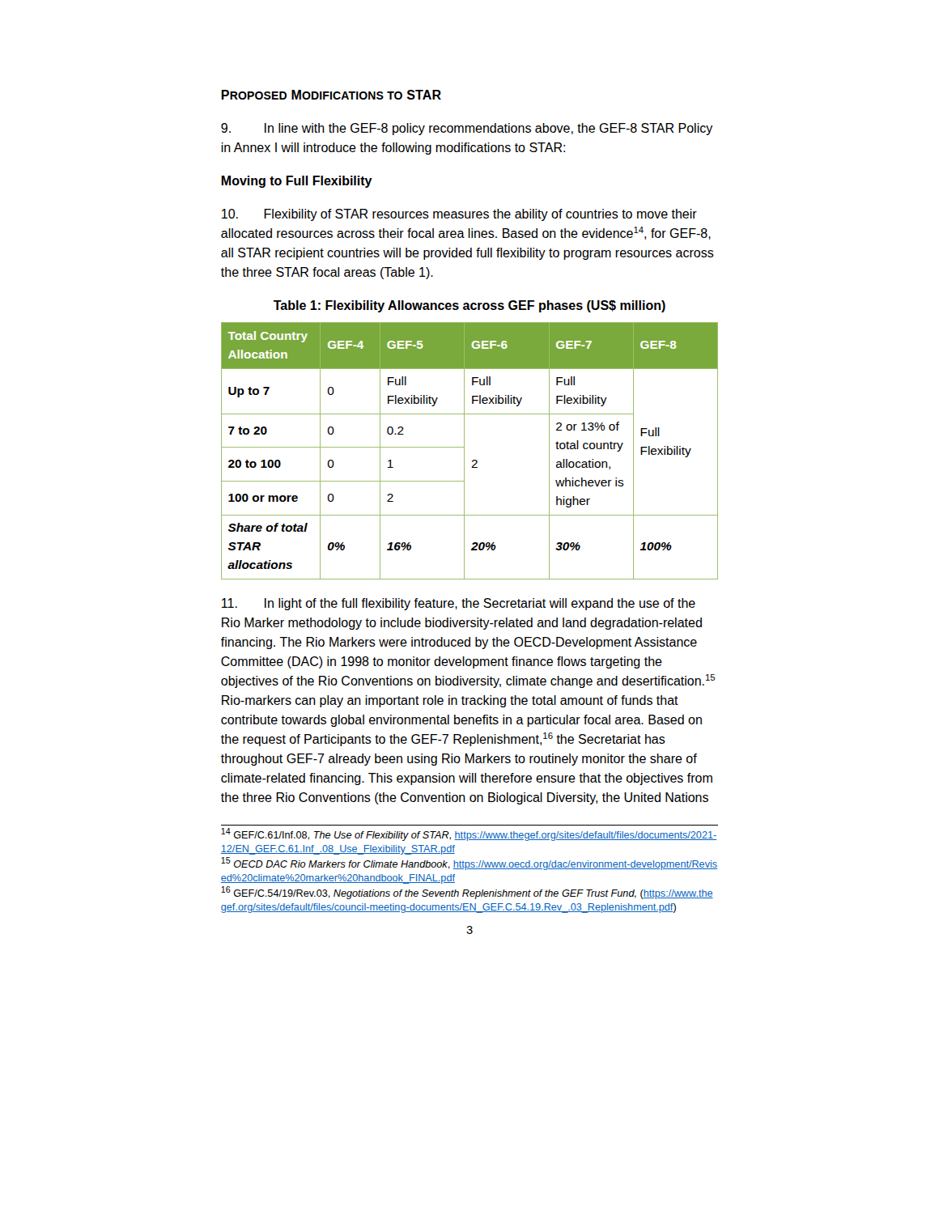PROPOSED MODIFICATIONS TO STAR
9. In line with the GEF-8 policy recommendations above, the GEF-8 STAR Policy in Annex I will introduce the following modifications to STAR:
Moving to Full Flexibility
10. Flexibility of STAR resources measures the ability of countries to move their allocated resources across their focal area lines. Based on the evidence14, for GEF-8, all STAR recipient countries will be provided full flexibility to program resources across the three STAR focal areas (Table 1).
Table 1: Flexibility Allowances across GEF phases (US$ million)
| Total Country Allocation | GEF-4 | GEF-5 | GEF-6 | GEF-7 | GEF-8 |
| --- | --- | --- | --- | --- | --- |
| Up to 7 | 0 | Full Flexibility | Full Flexibility | Full Flexibility | Full Flexibility |
| 7 to 20 | 0 | 0.2 | 2 | 2 or 13% of total country allocation, whichever is higher |
| 20 to 100 | 0 | 1 |
| 100 or more | 0 | 2 |
| Share of total STAR allocations | 0% | 16% | 20% | 30% | 100% |
11. In light of the full flexibility feature, the Secretariat will expand the use of the Rio Marker methodology to include biodiversity-related and land degradation-related financing. The Rio Markers were introduced by the OECD-Development Assistance Committee (DAC) in 1998 to monitor development finance flows targeting the objectives of the Rio Conventions on biodiversity, climate change and desertification.15 Rio-markers can play an important role in tracking the total amount of funds that contribute towards global environmental benefits in a particular focal area. Based on the request of Participants to the GEF-7 Replenishment,16 the Secretariat has throughout GEF-7 already been using Rio Markers to routinely monitor the share of climate-related financing. This expansion will therefore ensure that the objectives from the three Rio Conventions (the Convention on Biological Diversity, the United Nations
14 GEF/C.61/Inf.08, The Use of Flexibility of STAR, https://www.thegef.org/sites/default/files/documents/2021-12/EN_GEF.C.61.Inf_.08_Use_Flexibility_STAR.pdf
15 OECD DAC Rio Markers for Climate Handbook, https://www.oecd.org/dac/environment-development/Revised%20climate%20marker%20handbook_FINAL.pdf
16 GEF/C.54/19/Rev.03, Negotiations of the Seventh Replenishment of the GEF Trust Fund, (https://www.thegef.org/sites/default/files/council-meeting-documents/EN_GEF.C.54.19.Rev_.03_Replenishment.pdf)
3